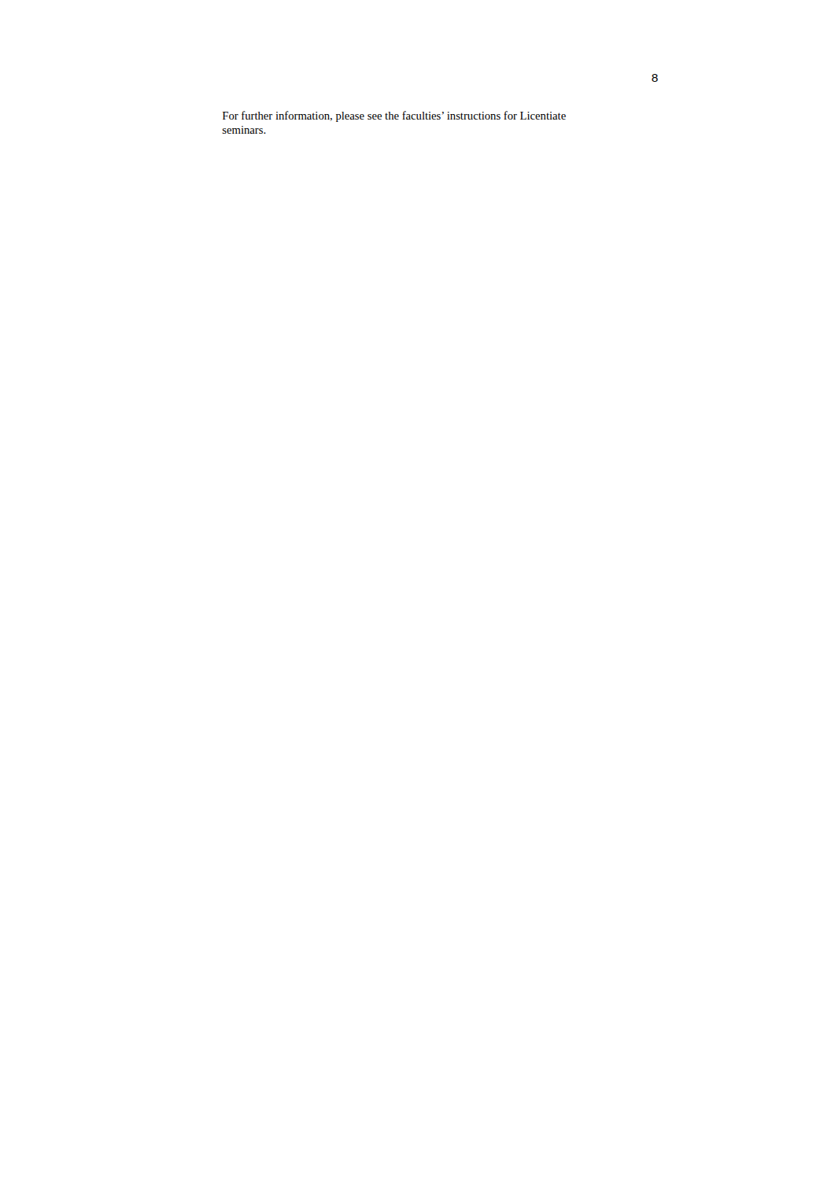8
For further information, please see the faculties’ instructions for Licentiate seminars.